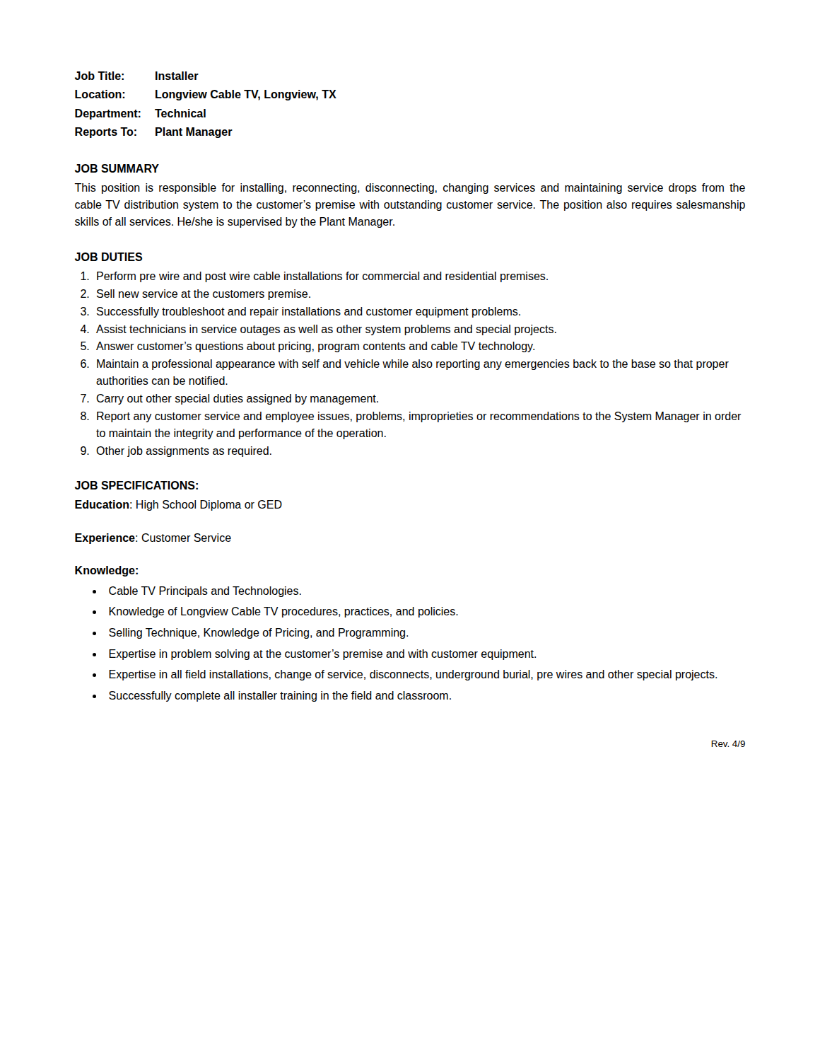| Job Title: | Installer |
| Location: | Longview Cable TV, Longview, TX |
| Department: | Technical |
| Reports To: | Plant Manager |
JOB SUMMARY
This position is responsible for installing, reconnecting, disconnecting, changing services and maintaining service drops from the cable TV distribution system to the customer’s premise with outstanding customer service. The position also requires salesmanship skills of all services. He/she is supervised by the Plant Manager.
JOB DUTIES
Perform pre wire and post wire cable installations for commercial and residential premises.
Sell new service at the customers premise.
Successfully troubleshoot and repair installations and customer equipment problems.
Assist technicians in service outages as well as other system problems and special projects.
Answer customer’s questions about pricing, program contents and cable TV technology.
Maintain a professional appearance with self and vehicle while also reporting any emergencies back to the base so that proper authorities can be notified.
Carry out other special duties assigned by management.
Report any customer service and employee issues, problems, improprieties or recommendations to the System Manager in order to maintain the integrity and performance of the operation.
Other job assignments as required.
JOB SPECIFICATIONS:
Education: High School Diploma or GED
Experience: Customer Service
Knowledge:
Cable TV Principals and Technologies.
Knowledge of Longview Cable TV procedures, practices, and policies.
Selling Technique, Knowledge of Pricing, and Programming.
Expertise in problem solving at the customer’s premise and with customer equipment.
Expertise in all field installations, change of service, disconnects, underground burial, pre wires and other special projects.
Successfully complete all installer training in the field and classroom.
Rev. 4/9